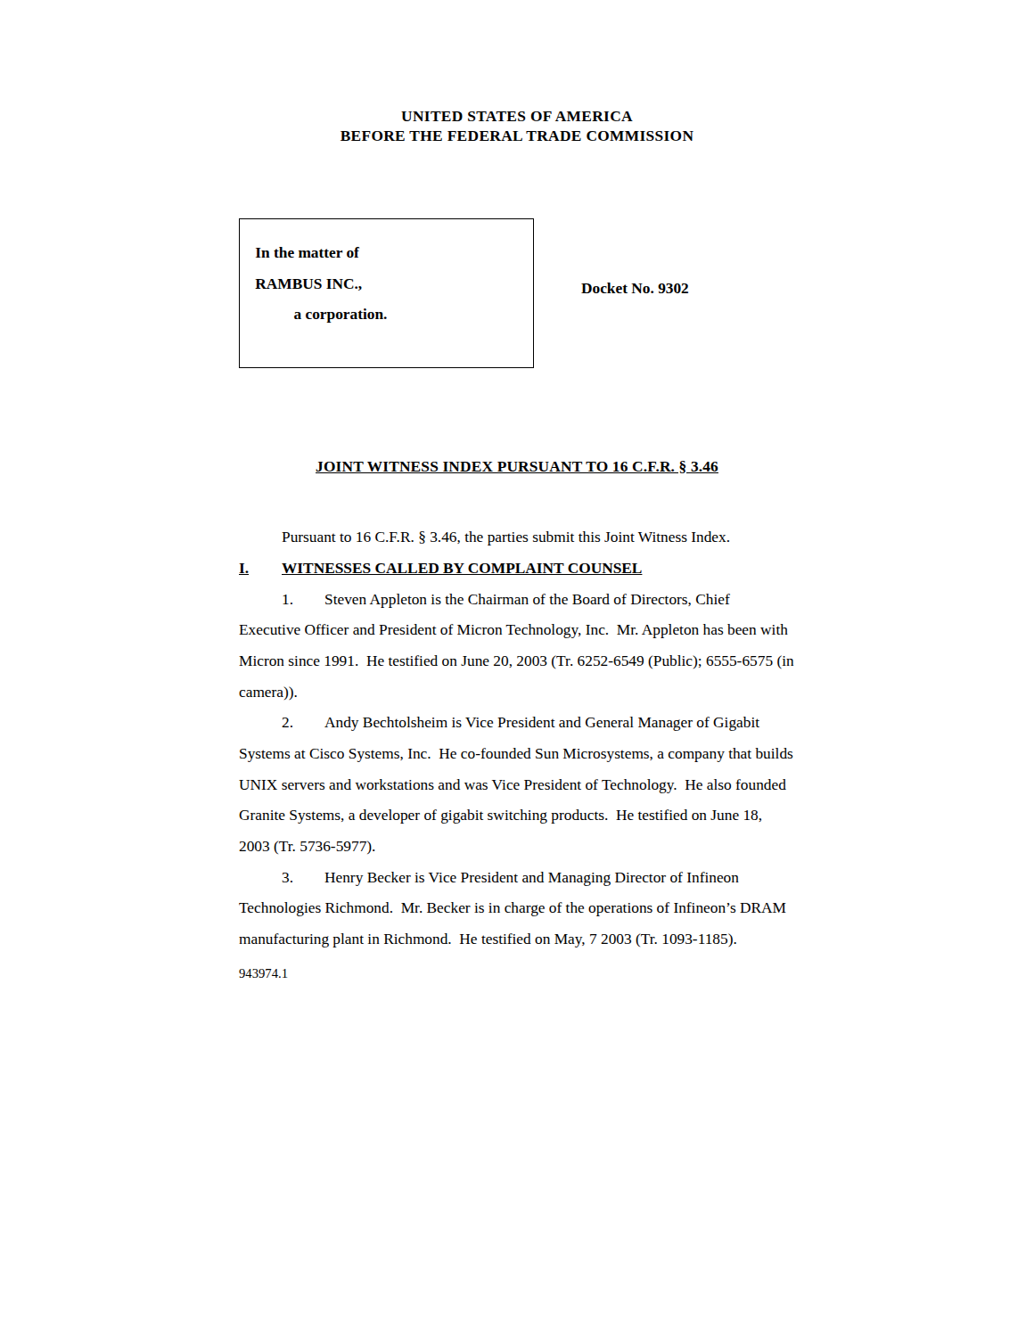UNITED STATES OF AMERICA
BEFORE THE FEDERAL TRADE COMMISSION
In the matter of
RAMBUS INC.,
a corporation.
Docket No. 9302
JOINT WITNESS INDEX PURSUANT TO 16 C.F.R. § 3.46
Pursuant to 16 C.F.R. § 3.46, the parties submit this Joint Witness Index.
I. WITNESSES CALLED BY COMPLAINT COUNSEL
1. Steven Appleton is the Chairman of the Board of Directors, Chief Executive Officer and President of Micron Technology, Inc. Mr. Appleton has been with Micron since 1991. He testified on June 20, 2003 (Tr. 6252-6549 (Public); 6555-6575 (in camera)).
2. Andy Bechtolsheim is Vice President and General Manager of Gigabit Systems at Cisco Systems, Inc. He co-founded Sun Microsystems, a company that builds UNIX servers and workstations and was Vice President of Technology. He also founded Granite Systems, a developer of gigabit switching products. He testified on June 18, 2003 (Tr. 5736-5977).
3. Henry Becker is Vice President and Managing Director of Infineon Technologies Richmond. Mr. Becker is in charge of the operations of Infineon’s DRAM manufacturing plant in Richmond. He testified on May, 7 2003 (Tr. 1093-1185).
943974.1